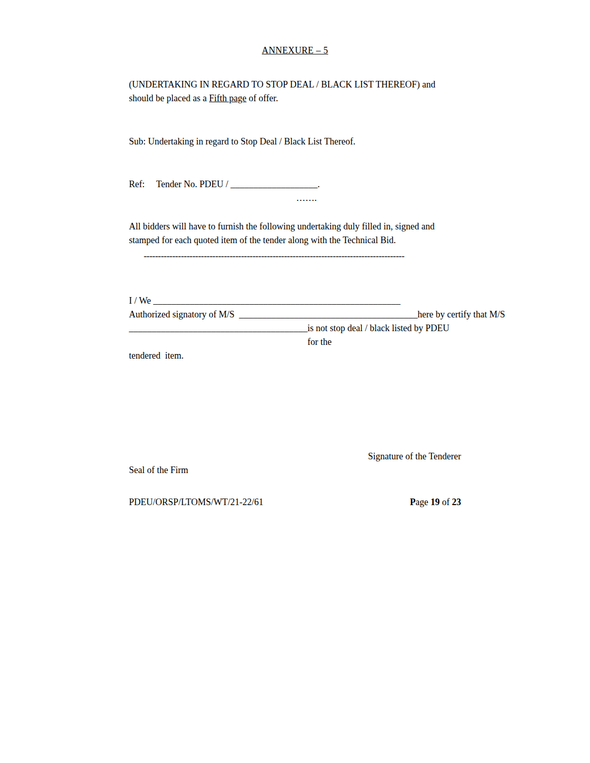ANNEXURE – 5
(UNDERTAKING IN REGARD TO STOP DEAL / BLACK LIST THEREOF) and should be placed as a Fifth page of offer.
Sub: Undertaking in regard to Stop Deal / Black List Thereof.
Ref: Tender No. PDEU / ___________________.
…….
All bidders will have to furnish the following undertaking duly filled in, signed and stamped for each quoted item of the tender along with the Technical Bid.
-------------------------------------------------------------------------------------------
I / We ______________________________________________________
Authorized signatory of M/S _______________________________________ here by certify that M/S
_______________________________________ is not stop deal / black listed by PDEU for the
tendered item.
Signature of the Tenderer
Seal of the Firm
PDEU/ORSP/LTOMS/WT/21-22/61 Page 19 of 23